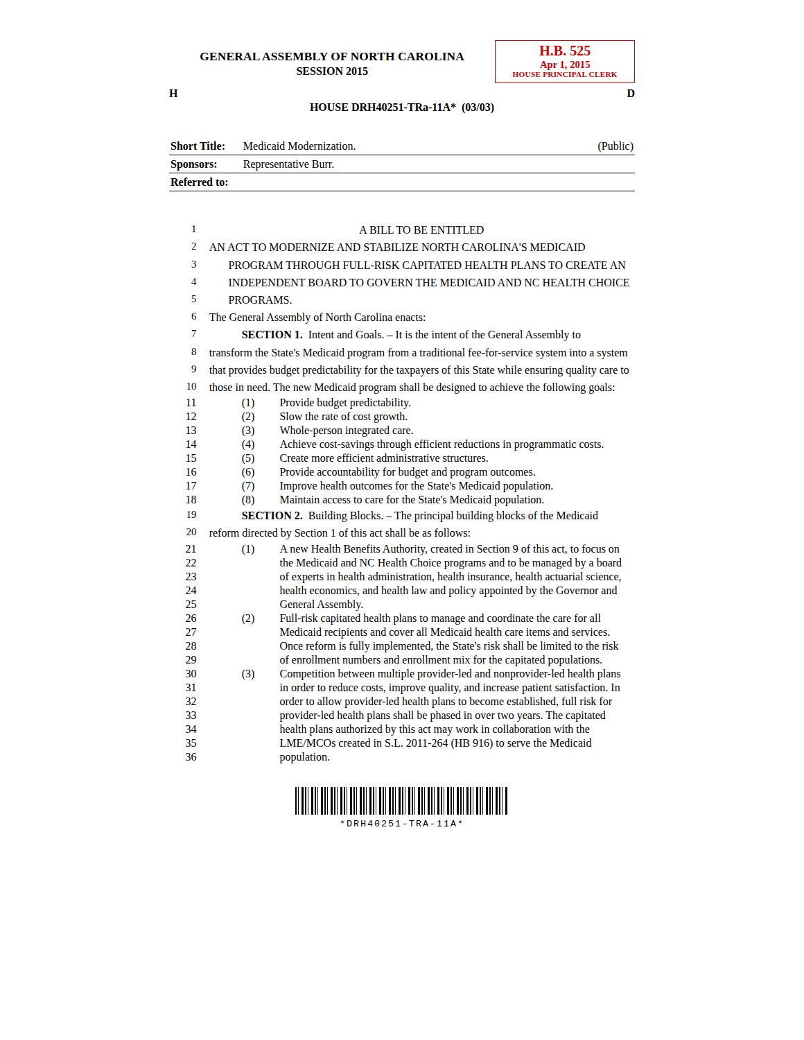GENERAL ASSEMBLY OF NORTH CAROLINA
SESSION 2015
H.B. 525
Apr 1, 2015
HOUSE PRINCIPAL CLERK
H
D
HOUSE DRH40251-TRa-11A* (03/03)
| Short Title: | Medicaid Modernization. | (Public) |
| Sponsors: | Representative Burr. |
| Referred to: | |
| 1 | A BILL TO BE ENTITLED |
| 2 | AN ACT TO MODERNIZE AND STABILIZE NORTH CAROLINA'S MEDICAID |
| 3 | PROGRAM THROUGH FULL-RISK CAPITATED HEALTH PLANS TO CREATE AN |
| 4 | INDEPENDENT BOARD TO GOVERN THE MEDICAID AND NC HEALTH CHOICE |
| 5 | PROGRAMS. |
| 6 | The General Assembly of North Carolina enacts: |
| 7 | SECTION 1. Intent and Goals. – It is the intent of the General Assembly to |
| 8 | transform the State's Medicaid program from a traditional fee-for-service system into a system |
| 9 | that provides budget predictability for the taxpayers of this State while ensuring quality care to |
| 10 | those in need. The new Medicaid program shall be designed to achieve the following goals: |
| 11 | (1) | Provide budget predictability. |
| 12 | (2) | Slow the rate of cost growth. |
| 13 | (3) | Whole-person integrated care. |
| 14 | (4) | Achieve cost-savings through efficient reductions in programmatic costs. |
| 15 | (5) | Create more efficient administrative structures. |
| 16 | (6) | Provide accountability for budget and program outcomes. |
| 17 | (7) | Improve health outcomes for the State's Medicaid population. |
| 18 | (8) | Maintain access to care for the State's Medicaid population. |
| 19 | SECTION 2. Building Blocks. – The principal building blocks of the Medicaid |
| 20 | reform directed by Section 1 of this act shall be as follows: |
| 21 | (1) | A new Health Benefits Authority, created in Section 9 of this act, to focus on |
| 22 | | the Medicaid and NC Health Choice programs and to be managed by a board |
| 23 | | of experts in health administration, health insurance, health actuarial science, |
| 24 | | health economics, and health law and policy appointed by the Governor and |
| 25 | | General Assembly. |
| 26 | (2) | Full-risk capitated health plans to manage and coordinate the care for all |
| 27 | | Medicaid recipients and cover all Medicaid health care items and services. |
| 28 | | Once reform is fully implemented, the State's risk shall be limited to the risk |
| 29 | | of enrollment numbers and enrollment mix for the capitated populations. |
| 30 | (3) | Competition between multiple provider-led and nonprovider-led health plans |
| 31 | | in order to reduce costs, improve quality, and increase patient satisfaction. In |
| 32 | | order to allow provider-led health plans to become established, full risk for |
| 33 | | provider-led health plans shall be phased in over two years. The capitated |
| 34 | | health plans authorized by this act may work in collaboration with the |
| 35 | | LME/MCOs created in S.L. 2011-264 (HB 916) to serve the Medicaid |
| 36 | | population. |
*DRH40251-TRA-11A*